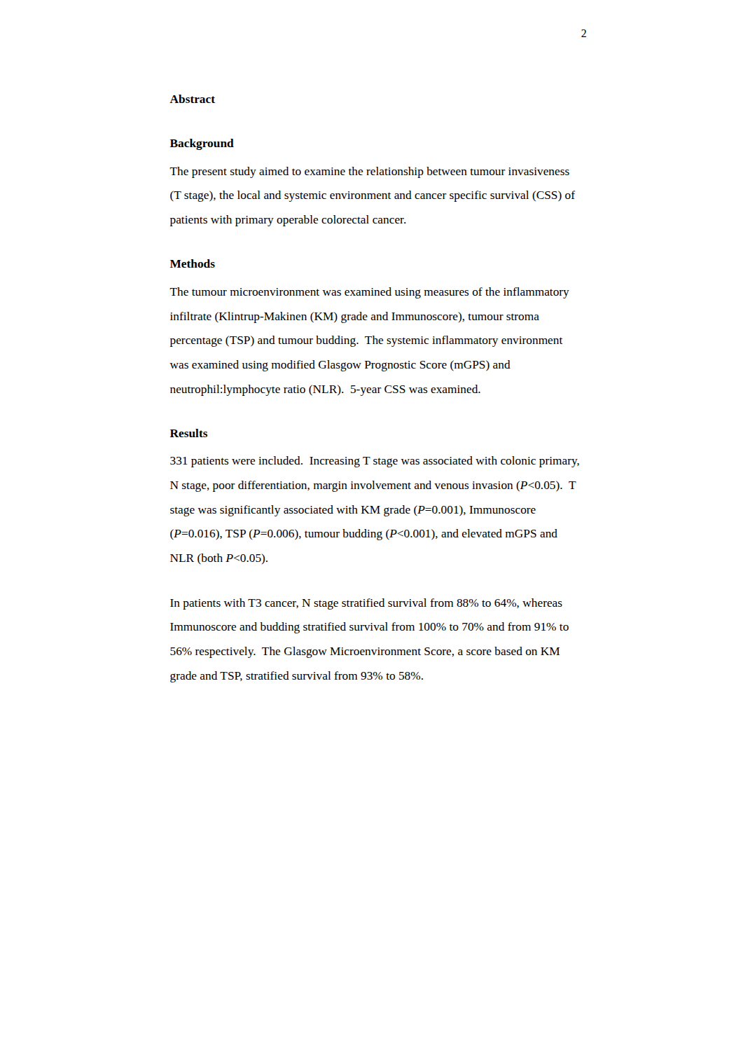2
Abstract
Background
The present study aimed to examine the relationship between tumour invasiveness (T stage), the local and systemic environment and cancer specific survival (CSS) of patients with primary operable colorectal cancer.
Methods
The tumour microenvironment was examined using measures of the inflammatory infiltrate (Klintrup-Makinen (KM) grade and Immunoscore), tumour stroma percentage (TSP) and tumour budding. The systemic inflammatory environment was examined using modified Glasgow Prognostic Score (mGPS) and neutrophil:lymphocyte ratio (NLR). 5-year CSS was examined.
Results
331 patients were included. Increasing T stage was associated with colonic primary, N stage, poor differentiation, margin involvement and venous invasion (P<0.05). T stage was significantly associated with KM grade (P=0.001), Immunoscore (P=0.016), TSP (P=0.006), tumour budding (P<0.001), and elevated mGPS and NLR (both P<0.05).
In patients with T3 cancer, N stage stratified survival from 88% to 64%, whereas Immunoscore and budding stratified survival from 100% to 70% and from 91% to 56% respectively. The Glasgow Microenvironment Score, a score based on KM grade and TSP, stratified survival from 93% to 58%.